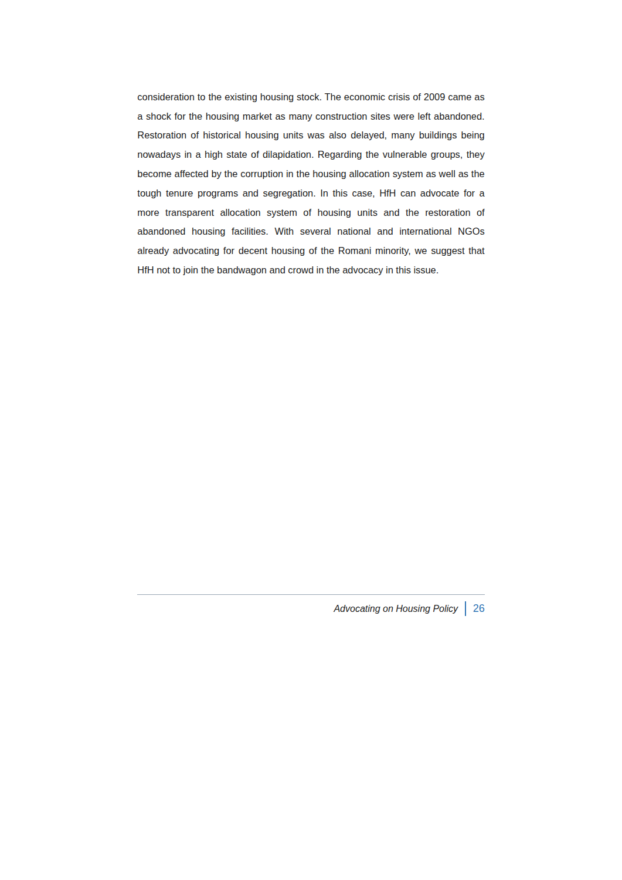consideration to the existing housing stock. The economic crisis of 2009 came as a shock for the housing market as many construction sites were left abandoned. Restoration of historical housing units was also delayed, many buildings being nowadays in a high state of dilapidation. Regarding the vulnerable groups, they become affected by the corruption in the housing allocation system as well as the tough tenure programs and segregation. In this case, HfH can advocate for a more transparent allocation system of housing units and the restoration of abandoned housing facilities. With several national and international NGOs already advocating for decent housing of the Romani minority, we suggest that HfH not to join the bandwagon and crowd in the advocacy in this issue.
Advocating on Housing Policy 26